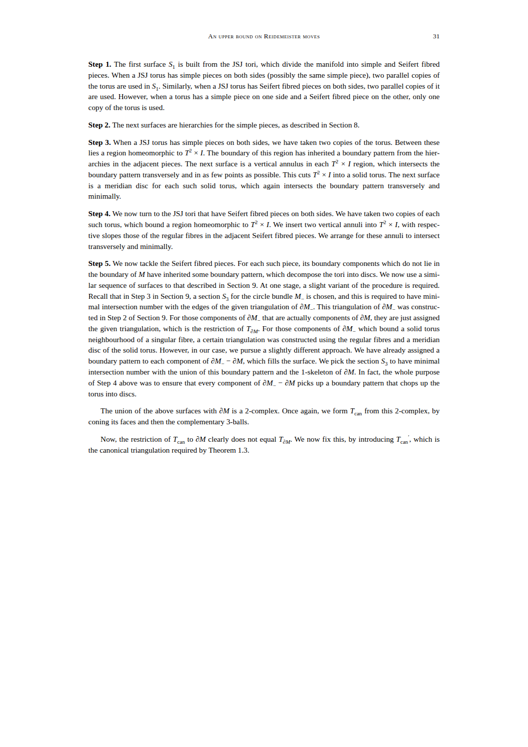An upper bound on Reidemeister moves 31
Step 1. The first surface S1 is built from the JSJ tori, which divide the manifold into simple and Seifert fibred pieces. When a JSJ torus has simple pieces on both sides (possibly the same simple piece), two parallel copies of the torus are used in S1. Similarly, when a JSJ torus has Seifert fibred pieces on both sides, two parallel copies of it are used. However, when a torus has a simple piece on one side and a Seifert fibred piece on the other, only one copy of the torus is used.
Step 2. The next surfaces are hierarchies for the simple pieces, as described in Section 8.
Step 3. When a JSJ torus has simple pieces on both sides, we have taken two copies of the torus. Between these lies a region homeomorphic to T2 × I. The boundary of this region has inherited a boundary pattern from the hierarchies in the adjacent pieces. The next surface is a vertical annulus in each T2 × I region, which intersects the boundary pattern transversely and in as few points as possible. This cuts T2 × I into a solid torus. The next surface is a meridian disc for each such solid torus, which again intersects the boundary pattern transversely and minimally.
Step 4. We now turn to the JSJ tori that have Seifert fibred pieces on both sides. We have taken two copies of each such torus, which bound a region homeomorphic to T2 × I. We insert two vertical annuli into T2 × I, with respective slopes those of the regular fibres in the adjacent Seifert fibred pieces. We arrange for these annuli to intersect transversely and minimally.
Step 5. We now tackle the Seifert fibred pieces. For each such piece, its boundary components which do not lie in the boundary of M have inherited some boundary pattern, which decompose the tori into discs. We now use a similar sequence of surfaces to that described in Section 9. At one stage, a slight variant of the procedure is required. Recall that in Step 3 in Section 9, a section S3 for the circle bundle M− is chosen, and this is required to have minimal intersection number with the edges of the given triangulation of ∂M−. This triangulation of ∂M− was constructed in Step 2 of Section 9. For those components of ∂M− that are actually components of ∂M, they are just assigned the given triangulation, which is the restriction of T∂M. For those components of ∂M− which bound a solid torus neighbourhood of a singular fibre, a certain triangulation was constructed using the regular fibres and a meridian disc of the solid torus. However, in our case, we pursue a slightly different approach. We have already assigned a boundary pattern to each component of ∂M− − ∂M, which fills the surface. We pick the section S3 to have minimal intersection number with the union of this boundary pattern and the 1-skeleton of ∂M. In fact, the whole purpose of Step 4 above was to ensure that every component of ∂M− − ∂M picks up a boundary pattern that chops up the torus into discs.
The union of the above surfaces with ∂M is a 2-complex. Once again, we form Tcan from this 2-complex, by coning its faces and then the complementary 3-balls.
Now, the restriction of Tcan to ∂M clearly does not equal T∂M. We now fix this, by introducing Tcan′, which is the canonical triangulation required by Theorem 1.3.